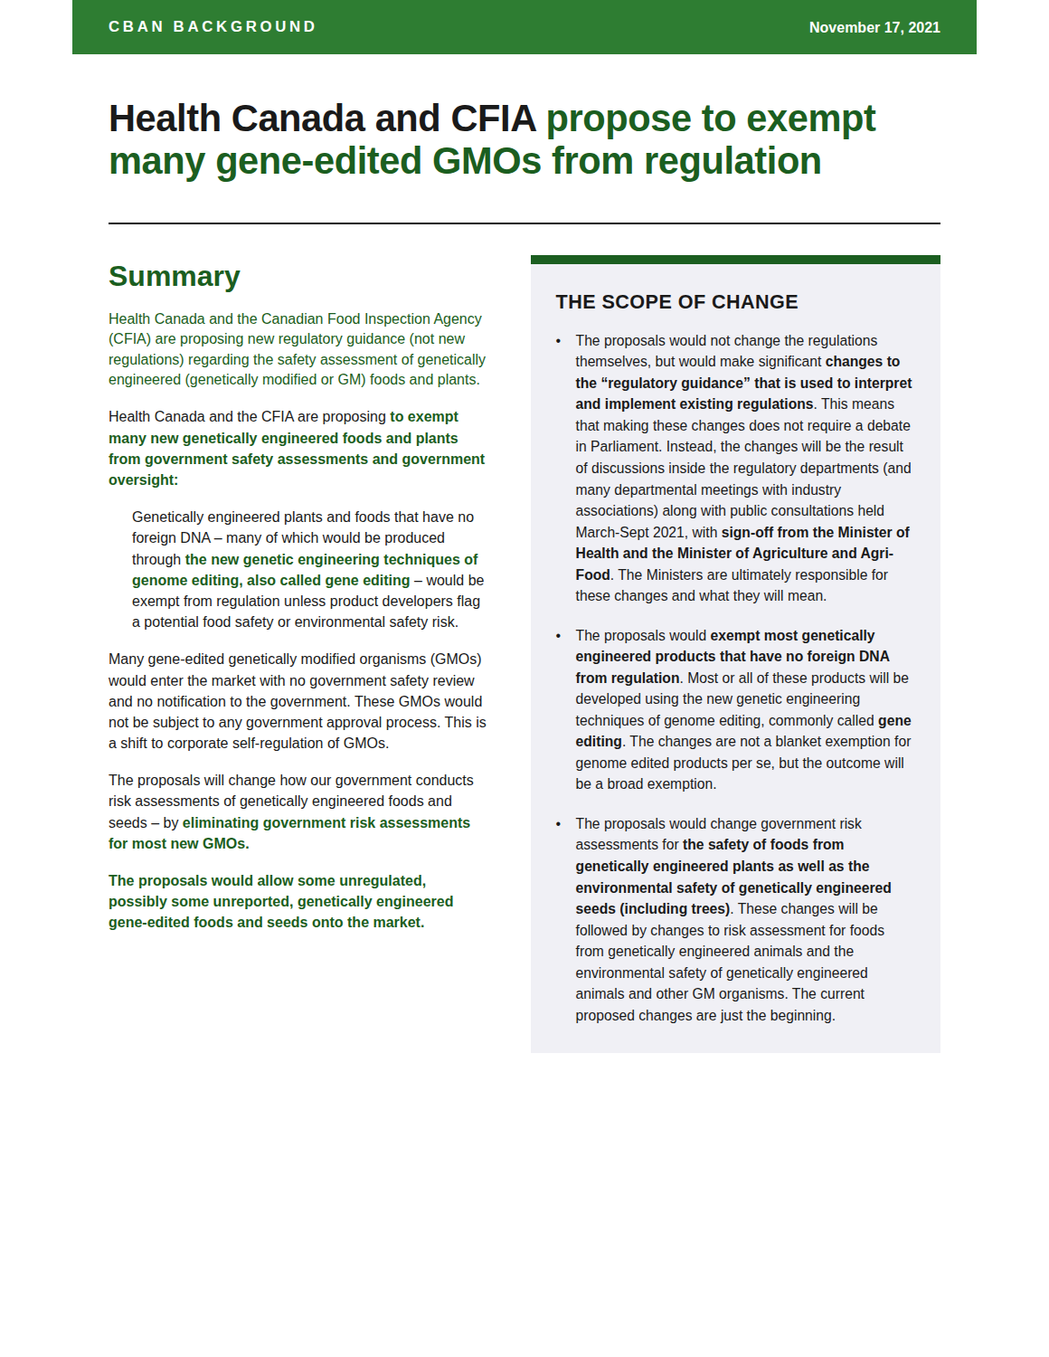CBAN Background
November 17, 2021
Health Canada and CFIA propose to exempt
many gene-edited GMOs from regulation
Summary
Health Canada and the Canadian Food Inspection Agency (CFIA) are proposing new regulatory guidance (not new regulations) regarding the safety assessment of genetically engineered (genetically modified or GM) foods and plants.
Health Canada and the CFIA are proposing to exempt many new genetically engineered foods and plants from government safety assessments and government oversight:
Genetically engineered plants and foods that have no foreign DNA – many of which would be produced through the new genetic engineering techniques of genome editing, also called gene editing – would be exempt from regulation unless product developers flag a potential food safety or environmental safety risk.
Many gene-edited genetically modified organisms (GMOs) would enter the market with no government safety review and no notification to the government. These GMOs would not be subject to any government approval process. This is a shift to corporate self-regulation of GMOs.
The proposals will change how our government conducts risk assessments of genetically engineered foods and seeds – by eliminating government risk assessments for most new GMOs.
The proposals would allow some unregulated, possibly some unreported, genetically engineered gene-edited foods and seeds onto the market.
The scope of change
The proposals would not change the regulations themselves, but would make significant changes to the “regulatory guidance” that is used to interpret and implement existing regulations. This means that making these changes does not require a debate in Parliament. Instead, the changes will be the result of discussions inside the regulatory departments (and many departmental meetings with industry associations) along with public consultations held March-Sept 2021, with sign-off from the Minister of Health and the Minister of Agriculture and Agri-Food. The Ministers are ultimately responsible for these changes and what they will mean.
The proposals would exempt most genetically engineered products that have no foreign DNA from regulation. Most or all of these products will be developed using the new genetic engineering techniques of genome editing, commonly called gene editing. The changes are not a blanket exemption for genome edited products per se, but the outcome will be a broad exemption.
The proposals would change government risk assessments for the safety of foods from genetically engineered plants as well as the environmental safety of genetically engineered seeds (including trees). These changes will be followed by changes to risk assessment for foods from genetically engineered animals and the environmental safety of genetically engineered animals and other GM organisms. The current proposed changes are just the beginning.